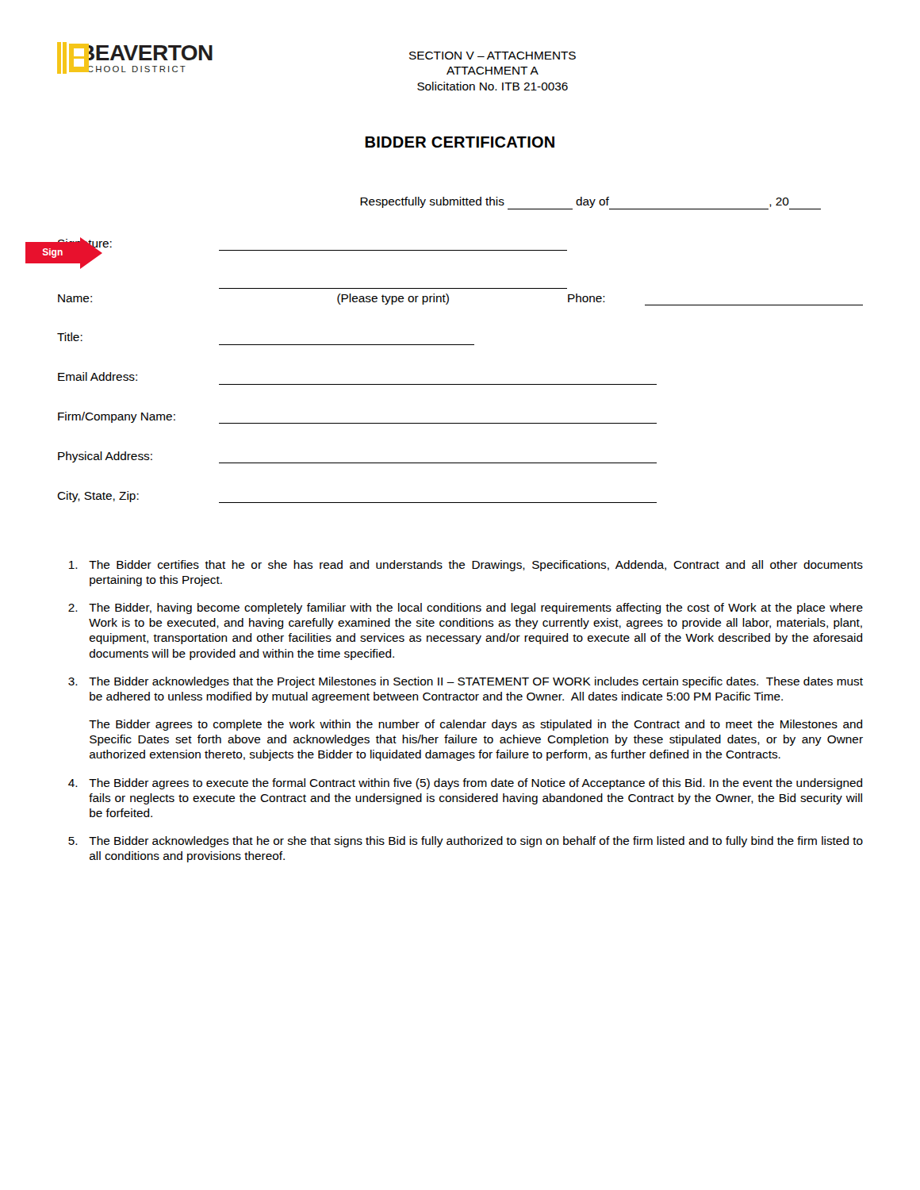BEAVERTON
SCHOOL DISTRICT
SECTION V – ATTACHMENTS
ATTACHMENT A
Solicitation No. ITB 21-0036
BIDDER CERTIFICATION
Respectfully submitted this day of , 20
Sign
| Signature: | | | |
| Name: | (Please type or print) | Phone: | |
| Title: | | | |
| Email Address: | |
| Firm/Company Name: | |
| Physical Address: | |
| City, State, Zip: | |
The Bidder certifies that he or she has read and understands the Drawings, Specifications, Addenda, Contract and all other documents pertaining to this Project.
The Bidder, having become completely familiar with the local conditions and legal requirements affecting the cost of Work at the place where Work is to be executed, and having carefully examined the site conditions as they currently exist, agrees to provide all labor, materials, plant, equipment, transportation and other facilities and services as necessary and/or required to execute all of the Work described by the aforesaid documents will be provided and within the time specified.
The Bidder acknowledges that the Project Milestones in Section II – STATEMENT OF WORK includes certain specific dates. These dates must be adhered to unless modified by mutual agreement between Contractor and the Owner. All dates indicate 5:00 PM Pacific Time.
The Bidder agrees to complete the work within the number of calendar days as stipulated in the Contract and to meet the Milestones and Specific Dates set forth above and acknowledges that his/her failure to achieve Completion by these stipulated dates, or by any Owner authorized extension thereto, subjects the Bidder to liquidated damages for failure to perform, as further defined in the Contracts.
The Bidder agrees to execute the formal Contract within five (5) days from date of Notice of Acceptance of this Bid. In the event the undersigned fails or neglects to execute the Contract and the undersigned is considered having abandoned the Contract by the Owner, the Bid security will be forfeited.
The Bidder acknowledges that he or she that signs this Bid is fully authorized to sign on behalf of the firm listed and to fully bind the firm listed to all conditions and provisions thereof.